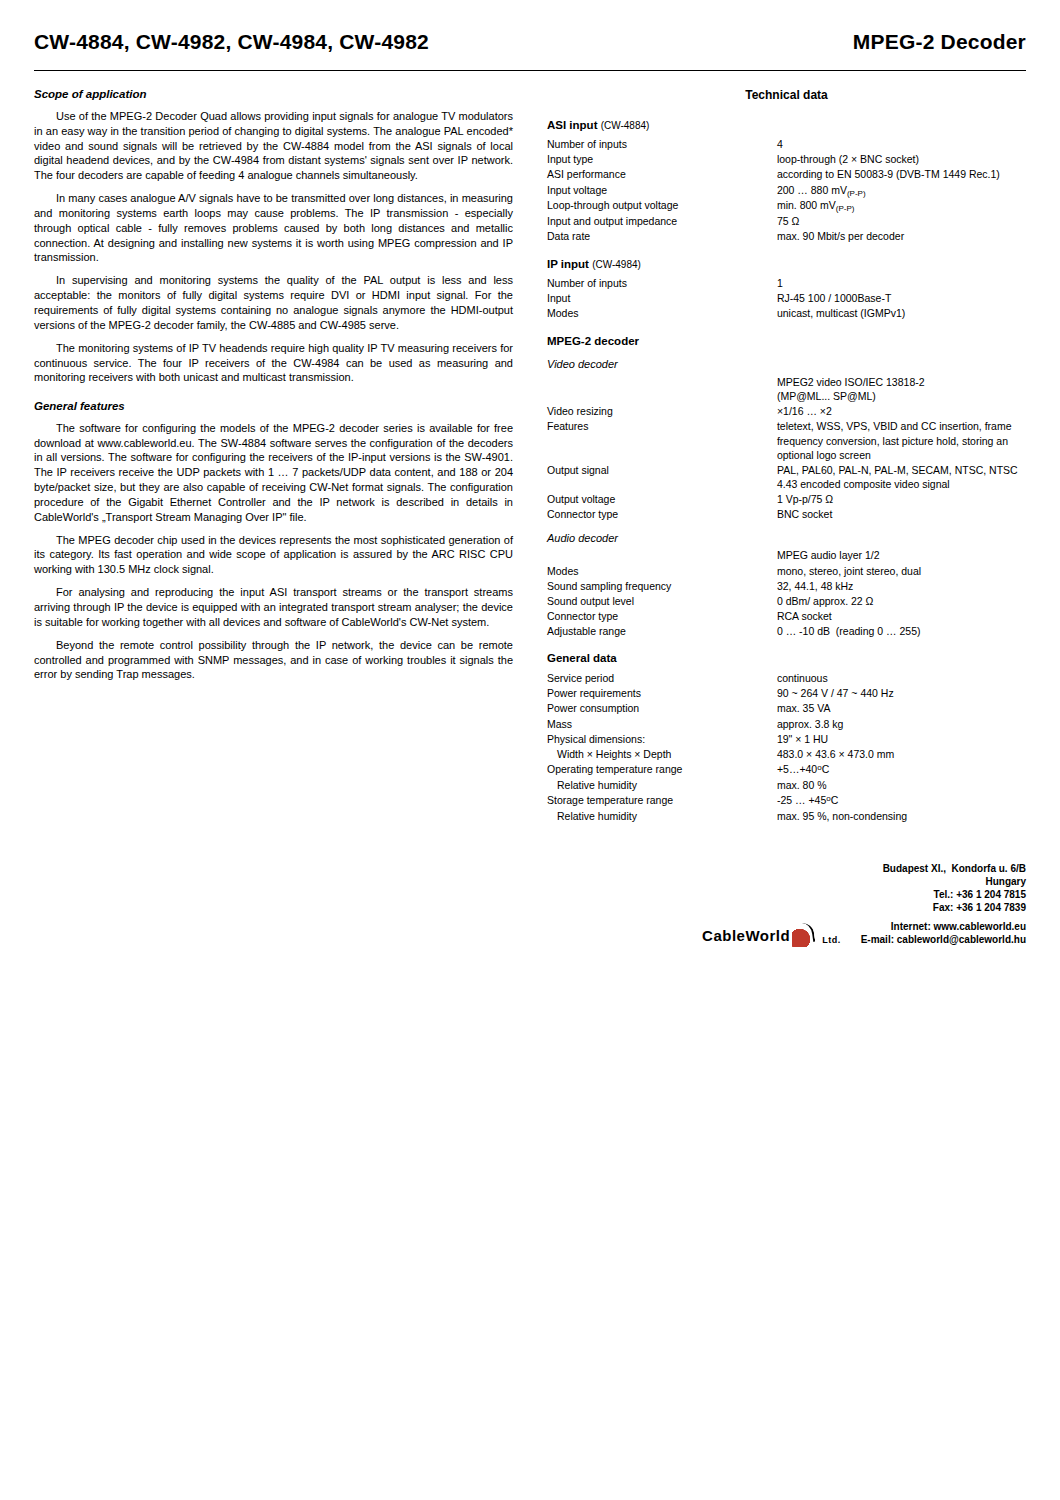CW-4884, CW-4982, CW-4984, CW-4982 MPEG-2 Decoder
Scope of application
Use of the MPEG-2 Decoder Quad allows providing input signals for analogue TV modulators in an easy way in the transition period of changing to digital systems. The analogue PAL encoded* video and sound signals will be retrieved by the CW-4884 model from the ASI signals of local digital headend devices, and by the CW-4984 from distant systems' signals sent over IP network. The four decoders are capable of feeding 4 analogue channels simultaneously.
In many cases analogue A/V signals have to be transmitted over long distances, in measuring and monitoring systems earth loops may cause problems. The IP transmission - especially through optical cable - fully removes problems caused by both long distances and metallic connection. At designing and installing new systems it is worth using MPEG compression and IP transmission.
In supervising and monitoring systems the quality of the PAL output is less and less acceptable: the monitors of fully digital systems require DVI or HDMI input signal. For the requirements of fully digital systems containing no analogue signals anymore the HDMI-output versions of the MPEG-2 decoder family, the CW-4885 and CW-4985 serve.
The monitoring systems of IP TV headends require high quality IP TV measuring receivers for continuous service. The four IP receivers of the CW-4984 can be used as measuring and monitoring receivers with both unicast and multicast transmission.
General features
The software for configuring the models of the MPEG-2 decoder series is available for free download at www.cableworld.eu. The SW-4884 software serves the configuration of the decoders in all versions. The software for configuring the receivers of the IP-input versions is the SW-4901. The IP receivers receive the UDP packets with 1 … 7 packets/UDP data content, and 188 or 204 byte/packet size, but they are also capable of receiving CW-Net format signals. The configuration procedure of the Gigabit Ethernet Controller and the IP network is described in details in CableWorld's „Transport Stream Managing Over IP" file.
The MPEG decoder chip used in the devices represents the most sophisticated generation of its category. Its fast operation and wide scope of application is assured by the ARC RISC CPU working with 130.5 MHz clock signal.
For analysing and reproducing the input ASI transport streams or the transport streams arriving through IP the device is equipped with an integrated transport stream analyser; the device is suitable for working together with all devices and software of CableWorld's CW-Net system.
Beyond the remote control possibility through the IP network, the device can be remote controlled and programmed with SNMP messages, and in case of working troubles it signals the error by sending Trap messages.
Technical data
ASI input (CW-4884)
| Number of inputs | 4 |
| Input type | loop-through (2 × BNC socket) |
| ASI performance | according to EN 50083-9 (DVB-TM 1449 Rec.1) |
| Input voltage | 200 … 880 mV (P-P) |
| Loop-through output voltage | min. 800 mV (P-P) |
| Input and output impedance | 75 Ω |
| Data rate | max. 90 Mbit/s per decoder |
IP input (CW-4984)
| Number of inputs | 1 |
| Input | RJ-45 100 / 1000Base-T |
| Modes | unicast, multicast (IGMPv1) |
MPEG-2 decoder
Video decoder
| | MPEG2 video ISO/IEC 13818-2 (MP@ML... SP@ML) |
| Video resizing | ×1/16 … ×2 |
| Features | teletext, WSS, VPS, VBID and CC insertion, frame frequency conversion, last picture hold, storing an optional logo screen |
| Output signal | PAL, PAL60, PAL-N, PAL-M, SECAM, NTSC, NTSC 4.43 encoded composite video signal |
| Output voltage | 1 Vp-p/75 Ω |
| Connector type | BNC socket |
Audio decoder
| | MPEG audio layer 1/2 |
| Modes | mono, stereo, joint stereo, dual |
| Sound sampling frequency | 32, 44.1, 48 kHz |
| Sound output level | 0 dBm/ approx. 22 Ω |
| Connector type | RCA socket |
| Adjustable range | 0 … -10 dB (reading 0 … 255) |
General data
| Service period | continuous |
| Power requirements | 90 ~ 264 V / 47 ~ 440 Hz |
| Power consumption | max. 35 VA |
| Mass | approx. 3.8 kg |
| Physical dimensions: | 19" × 1 HU |
| Width × Heights × Depth | 483.0 × 43.6 × 473.0 mm |
| Operating temperature range | +5…+40 o C |
| Relative humidity | max. 80 % |
| Storage temperature range | -25 … +45 o C |
| Relative humidity | max. 95 %, non-condensing |
CableWorld Ltd.
Budapest XI., Kondorfa u. 6/B Hungary Tel.: +36 1 204 7815 Fax: +36 1 204 7839 Internet: www.cableworld.eu E-mail: cableworld@cableworld.hu